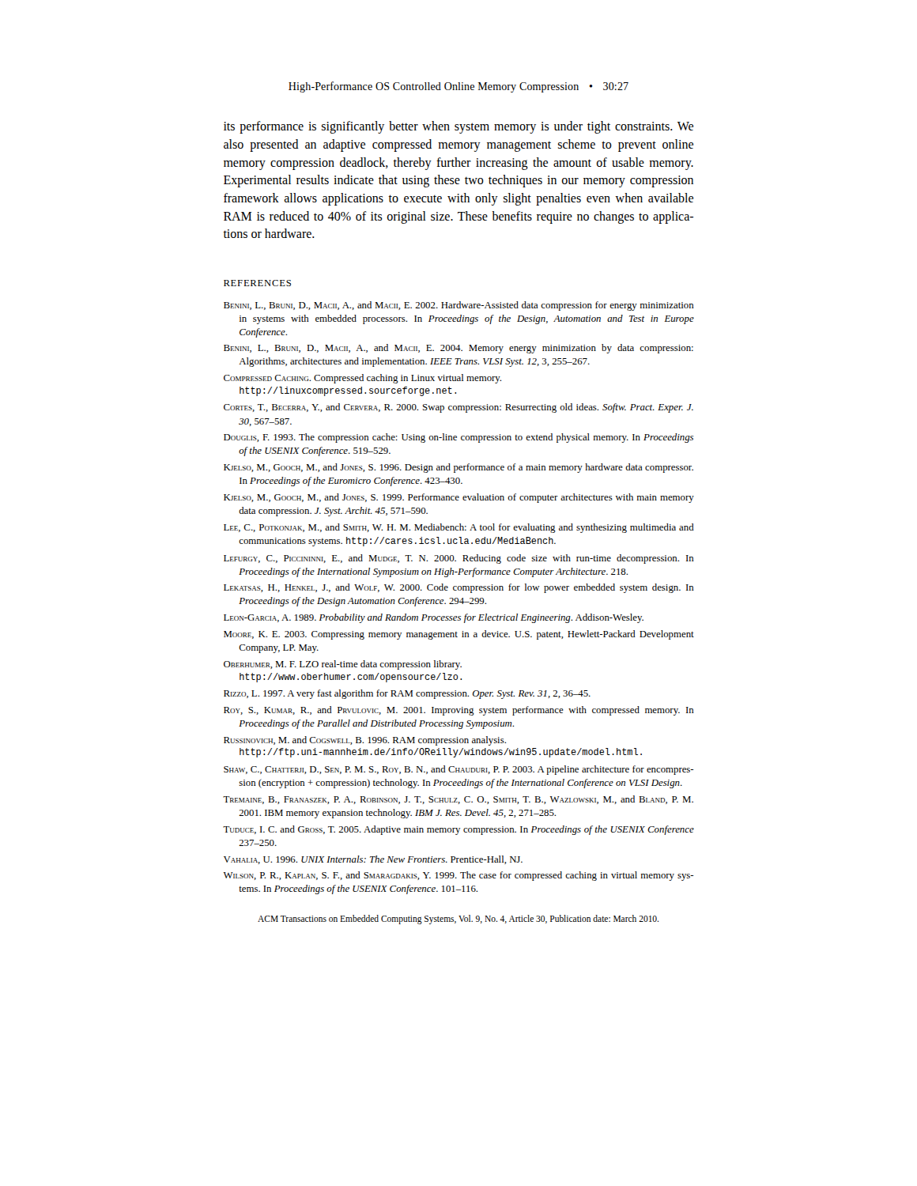High-Performance OS Controlled Online Memory Compression•30:27
its performance is significantly better when system memory is under tight constraints. We also presented an adaptive compressed memory management scheme to prevent online memory compression deadlock, thereby further increasing the amount of usable memory. Experimental results indicate that using these two techniques in our memory compression framework allows applications to execute with only slight penalties even when available RAM is reduced to 40% of its original size. These benefits require no changes to applications or hardware.
References
Benini, L., Bruni, D., Macii, A., and Macii, E. 2002. Hardware-Assisted data compression for energy minimization in systems with embedded processors. In Proceedings of the Design, Automation and Test in Europe Conference.
Benini, L., Bruni, D., Macii, A., and Macii, E. 2004. Memory energy minimization by data compression: Algorithms, architectures and implementation. IEEE Trans. VLSI Syst. 12, 3, 255–267.
Compressed Caching. Compressed caching in Linux virtual memory. http://linuxcompressed.sourceforge.net.
Cortes, T., Becerra, Y., and Cervera, R. 2000. Swap compression: Resurrecting old ideas. Softw. Pract. Exper. J. 30, 567–587.
Douglis, F. 1993. The compression cache: Using on-line compression to extend physical memory. In Proceedings of the USENIX Conference. 519–529.
Kjelso, M., Gooch, M., and Jones, S. 1996. Design and performance of a main memory hardware data compressor. In Proceedings of the Euromicro Conference. 423–430.
Kjelso, M., Gooch, M., and Jones, S. 1999. Performance evaluation of computer architectures with main memory data compression. J. Syst. Archit. 45, 571–590.
Lee, C., Potkonjak, M., and Smith, W. H. M. Mediabench: A tool for evaluating and synthesizing multimedia and communications systems. http://cares.icsl.ucla.edu/MediaBench.
Lefurgy, C., Piccininni, E., and Mudge, T. N. 2000. Reducing code size with run-time decompression. In Proceedings of the International Symposium on High-Performance Computer Architecture. 218.
Lekatsas, H., Henkel, J., and Wolf, W. 2000. Code compression for low power embedded system design. In Proceedings of the Design Automation Conference. 294–299.
Leon-Garcia, A. 1989. Probability and Random Processes for Electrical Engineering. Addison-Wesley.
Moore, K. E. 2003. Compressing memory management in a device. U.S. patent, Hewlett-Packard Development Company, LP. May.
Oberhumer, M. F. LZO real-time data compression library. http://www.oberhumer.com/opensource/lzo.
Rizzo, L. 1997. A very fast algorithm for RAM compression. Oper. Syst. Rev. 31, 2, 36–45.
Roy, S., Kumar, R., and Prvulovic, M. 2001. Improving system performance with compressed memory. In Proceedings of the Parallel and Distributed Processing Symposium.
Russinovich, M. and Cogswell, B. 1996. RAM compression analysis. http://ftp.uni-mannheim.de/info/OReilly/windows/win95.update/model.html.
Shaw, C., Chatterji, D., Sen, P. M. S., Roy, B. N., and Chauduri, P. P. 2003. A pipeline architecture for encompression (encryption + compression) technology. In Proceedings of the International Conference on VLSI Design.
Tremaine, B., Franaszek, P. A., Robinson, J. T., Schulz, C. O., Smith, T. B., Wazlowski, M., and Bland, P. M. 2001. IBM memory expansion technology. IBM J. Res. Devel. 45, 2, 271–285.
Tuduce, I. C. and Gross, T. 2005. Adaptive main memory compression. In Proceedings of the USENIX Conference 237–250.
Vahalia, U. 1996. UNIX Internals: The New Frontiers. Prentice-Hall, NJ.
Wilson, P. R., Kaplan, S. F., and Smaragdakis, Y. 1999. The case for compressed caching in virtual memory systems. In Proceedings of the USENIX Conference. 101–116.
ACM Transactions on Embedded Computing Systems, Vol. 9, No. 4, Article 30, Publication date: March 2010.